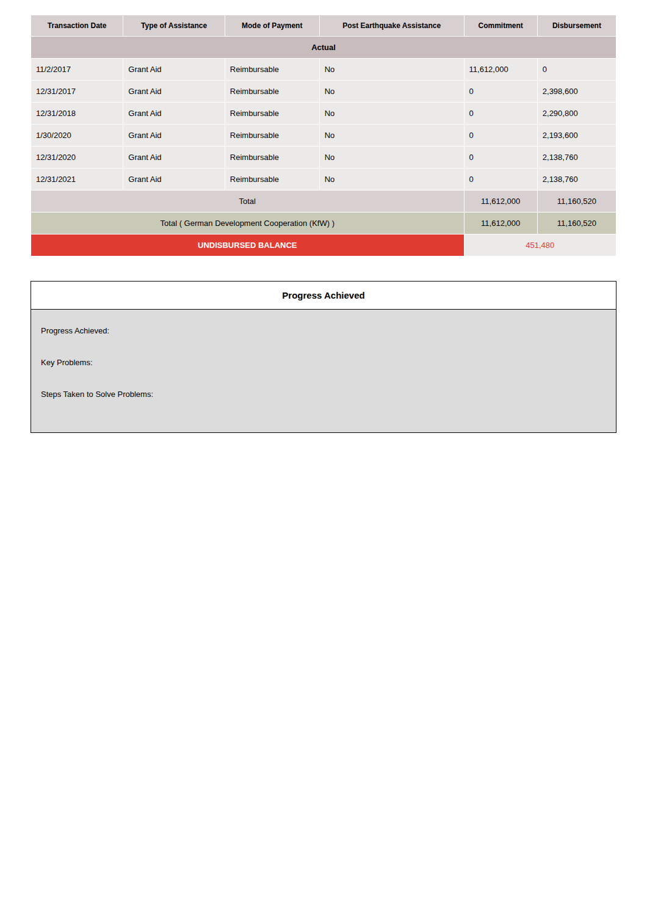| Transaction Date | Type of Assistance | Mode of Payment | Post Earthquake Assistance | Commitment | Disbursement |
| --- | --- | --- | --- | --- | --- |
| Actual |
| 11/2/2017 | Grant Aid | Reimbursable | No | 11,612,000 | 0 |
| 12/31/2017 | Grant Aid | Reimbursable | No | 0 | 2,398,600 |
| 12/31/2018 | Grant Aid | Reimbursable | No | 0 | 2,290,800 |
| 1/30/2020 | Grant Aid | Reimbursable | No | 0 | 2,193,600 |
| 12/31/2020 | Grant Aid | Reimbursable | No | 0 | 2,138,760 |
| 12/31/2021 | Grant Aid | Reimbursable | No | 0 | 2,138,760 |
| Total | 11,612,000 | 11,160,520 |
| Total ( German Development Cooperation (KfW) ) | 11,612,000 | 11,160,520 |
| UNDISBURSED BALANCE | 451,480 |
| Progress Achieved |
| --- |
| Progress Achieved: Key Problems: Steps Taken to Solve Problems: |